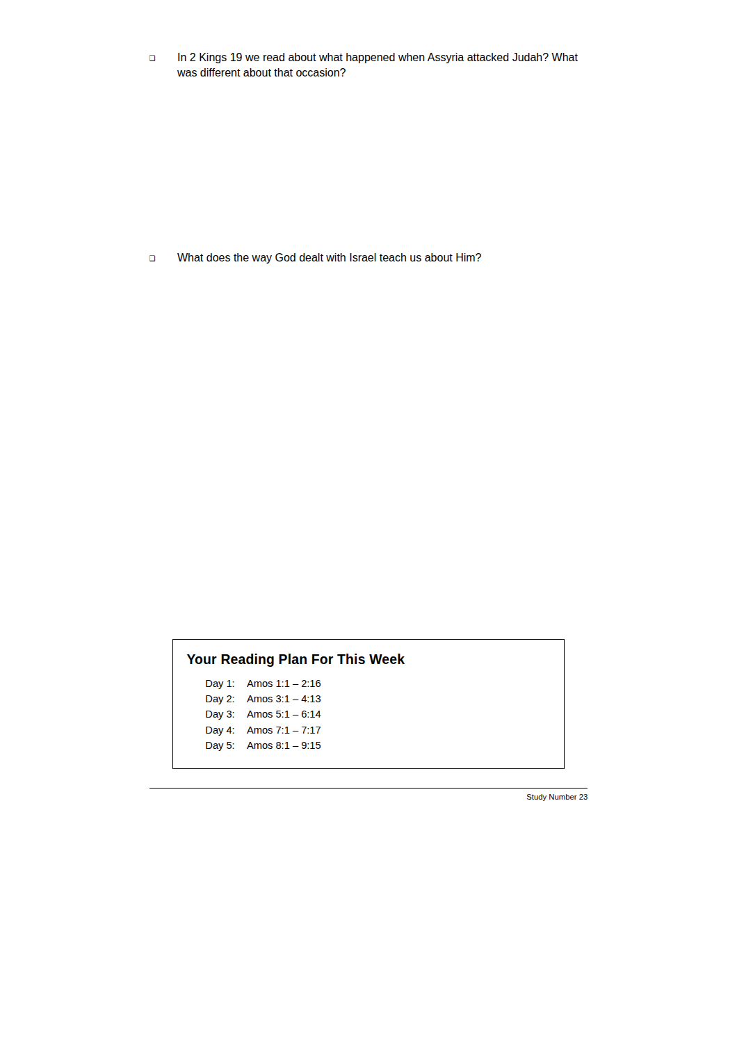❑
In 2 Kings 19 we read about what happened when Assyria attacked Judah? What was different about that occasion?
❑
What does the way God dealt with Israel teach us about Him?
Your Reading Plan For This Week
| Day 1: | Amos 1:1 – 2:16 |
| Day 2: | Amos 3:1 – 4:13 |
| Day 3: | Amos 5:1 – 6:14 |
| Day 4: | Amos 7:1 – 7:17 |
| Day 5: | Amos 8:1 – 9:15 |
Study Number 23